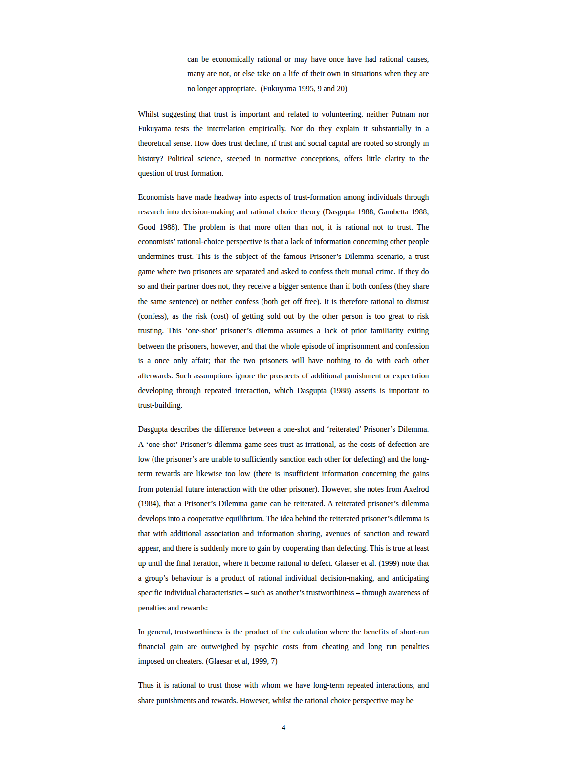can be economically rational or may have once have had rational causes, many are not, or else take on a life of their own in situations when they are no longer appropriate. (Fukuyama 1995, 9 and 20)
Whilst suggesting that trust is important and related to volunteering, neither Putnam nor Fukuyama tests the interrelation empirically. Nor do they explain it substantially in a theoretical sense. How does trust decline, if trust and social capital are rooted so strongly in history? Political science, steeped in normative conceptions, offers little clarity to the question of trust formation.
Economists have made headway into aspects of trust-formation among individuals through research into decision-making and rational choice theory (Dasgupta 1988; Gambetta 1988; Good 1988). The problem is that more often than not, it is rational not to trust. The economists’ rational-choice perspective is that a lack of information concerning other people undermines trust. This is the subject of the famous Prisoner’s Dilemma scenario, a trust game where two prisoners are separated and asked to confess their mutual crime. If they do so and their partner does not, they receive a bigger sentence than if both confess (they share the same sentence) or neither confess (both get off free). It is therefore rational to distrust (confess), as the risk (cost) of getting sold out by the other person is too great to risk trusting. This ‘one-shot’ prisoner’s dilemma assumes a lack of prior familiarity exiting between the prisoners, however, and that the whole episode of imprisonment and confession is a once only affair; that the two prisoners will have nothing to do with each other afterwards. Such assumptions ignore the prospects of additional punishment or expectation developing through repeated interaction, which Dasgupta (1988) asserts is important to trust-building.
Dasgupta describes the difference between a one-shot and ‘reiterated’ Prisoner’s Dilemma. A ‘one-shot’ Prisoner’s dilemma game sees trust as irrational, as the costs of defection are low (the prisoner’s are unable to sufficiently sanction each other for defecting) and the long-term rewards are likewise too low (there is insufficient information concerning the gains from potential future interaction with the other prisoner). However, she notes from Axelrod (1984), that a Prisoner’s Dilemma game can be reiterated. A reiterated prisoner’s dilemma develops into a cooperative equilibrium. The idea behind the reiterated prisoner’s dilemma is that with additional association and information sharing, avenues of sanction and reward appear, and there is suddenly more to gain by cooperating than defecting. This is true at least up until the final iteration, where it become rational to defect. Glaeser et al. (1999) note that a group’s behaviour is a product of rational individual decision-making, and anticipating specific individual characteristics – such as another’s trustworthiness – through awareness of penalties and rewards:
In general, trustworthiness is the product of the calculation where the benefits of short-run financial gain are outweighed by psychic costs from cheating and long run penalties imposed on cheaters. (Glaesar et al, 1999, 7)
Thus it is rational to trust those with whom we have long-term repeated interactions, and share punishments and rewards. However, whilst the rational choice perspective may be
4